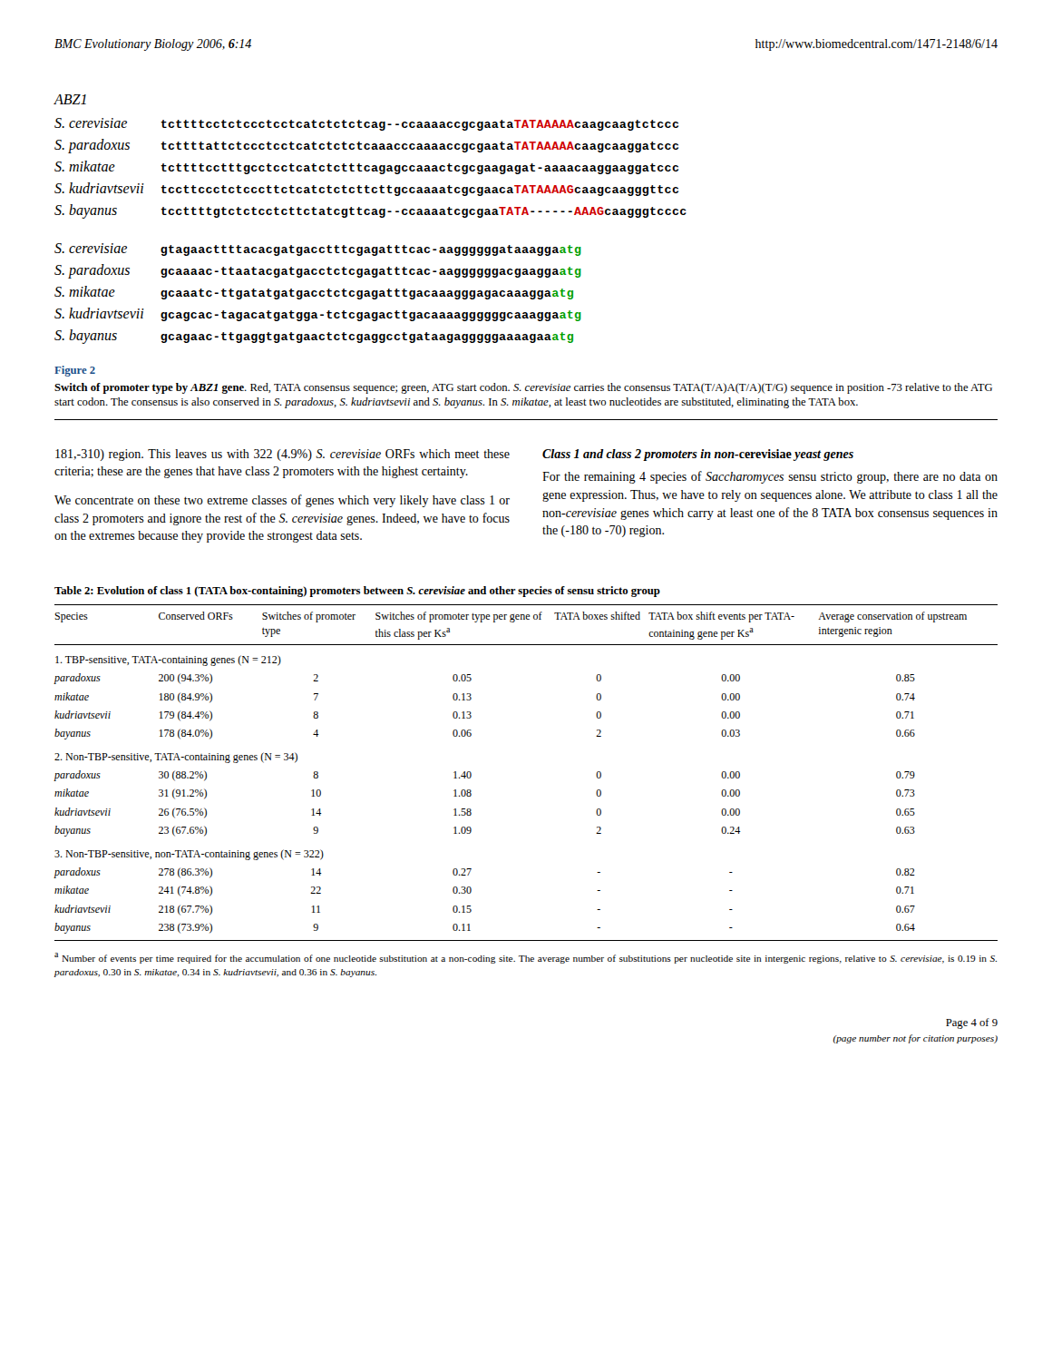BMC Evolutionary Biology 2006, 6:14
http://www.biomedcentral.com/1471-2148/6/14
ABZ1
| S. cerevisiae | tcttttcctctccctcctcatctctctcag--ccaaaaccgcgaata TATAAAAA caagcaagtctccc |
| S. paradoxus | tcttttattctccctcctcatctctctcaaacccaaaaccgcgaata TATAAAAA caagcaaggatccc |
| S. mikatae | tcttttcctttgcctcctcatctctttcagagccaaactcgcgaagagat-aaaacaaggaaggatccc |
| S. kudriavtsevii | tccttccctctcccttctcatctctcttcttgccaaaatcgcgaaca TATAAAAG caagcaagggttcc |
| S. bayanus | tccttttgtctctcctcttctatcgttcag--ccaaaatcgcgaa TATA ------ AAAG caagggtcccc |
| S. cerevisiae | gtagaacttttacacgatgacctttcgagatttcac-aaggggggataaagga atg |
| S. paradoxus | gcaaaac-ttaatacgatgacctctcgagatttcac-aaggggggacgaagga atg |
| S. mikatae | gcaaatc-ttgatatgatgacctctcgagatttgacaaagggagacaaagga atg |
| S. kudriavtsevii | gcagcac-tagacatgatgga-tctcgagacttgacaaaaggggggcaaagga atg |
| S. bayanus | gcagaac-ttgaggtgatgaactctcgaggcctgataagagggggaaaagaa atg |
Figure 2 Switch of promoter type by ABZ1 gene. Red, TATA consensus sequence; green, ATG start codon. S. cerevisiae carries the consensus TATA(T/A)A(T/A)(T/G) sequence in position -73 relative to the ATG start codon. The consensus is also conserved in S. paradoxus, S. kudriavtsevii and S. bayanus. In S. mikatae, at least two nucleotides are substituted, eliminating the TATA box.
181,-310) region. This leaves us with 322 (4.9%) S. cerevisiae ORFs which meet these criteria; these are the genes that have class 2 promoters with the highest certainty.
We concentrate on these two extreme classes of genes which very likely have class 1 or class 2 promoters and ignore the rest of the S. cerevisiae genes. Indeed, we have to focus on the extremes because they provide the strongest data sets.
Class 1 and class 2 promoters in non-cerevisiae yeast genes
For the remaining 4 species of Saccharomyces sensu stricto group, there are no data on gene expression. Thus, we have to rely on sequences alone. We attribute to class 1 all the non-cerevisiae genes which carry at least one of the 8 TATA box consensus sequences in the (-180 to -70) region.
Table 2: Evolution of class 1 (TATA box-containing) promoters between S. cerevisiae and other species of sensu stricto group
| Species | Conserved ORFs | Switches of promoter type | Switches of promoter type per gene of this class per Ks a | TATA boxes shifted | TATA box shift events per TATA-containing gene per Ks a | Average conservation of upstream intergenic region |
| --- | --- | --- | --- | --- | --- | --- |
| 1. TBP-sensitive, TATA-containing genes (N = 212) |
| paradoxus | 200 (94.3%) | 2 | 0.05 | 0 | 0.00 | 0.85 |
| mikatae | 180 (84.9%) | 7 | 0.13 | 0 | 0.00 | 0.74 |
| kudriavtsevii | 179 (84.4%) | 8 | 0.13 | 0 | 0.00 | 0.71 |
| bayanus | 178 (84.0%) | 4 | 0.06 | 2 | 0.03 | 0.66 |
| 2. Non-TBP-sensitive, TATA-containing genes (N = 34) |
| paradoxus | 30 (88.2%) | 8 | 1.40 | 0 | 0.00 | 0.79 |
| mikatae | 31 (91.2%) | 10 | 1.08 | 0 | 0.00 | 0.73 |
| kudriavtsevii | 26 (76.5%) | 14 | 1.58 | 0 | 0.00 | 0.65 |
| bayanus | 23 (67.6%) | 9 | 1.09 | 2 | 0.24 | 0.63 |
| 3. Non-TBP-sensitive, non-TATA-containing genes (N = 322) |
| paradoxus | 278 (86.3%) | 14 | 0.27 | - | - | 0.82 |
| mikatae | 241 (74.8%) | 22 | 0.30 | - | - | 0.71 |
| kudriavtsevii | 218 (67.7%) | 11 | 0.15 | - | - | 0.67 |
| bayanus | 238 (73.9%) | 9 | 0.11 | - | - | 0.64 |
a Number of events per time required for the accumulation of one nucleotide substitution at a non-coding site. The average number of substitutions per nucleotide site in intergenic regions, relative to S. cerevisiae, is 0.19 in S. paradoxus, 0.30 in S. mikatae, 0.34 in S. kudriavtsevii, and 0.36 in S. bayanus.
Page 4 of 9
(page number not for citation purposes)